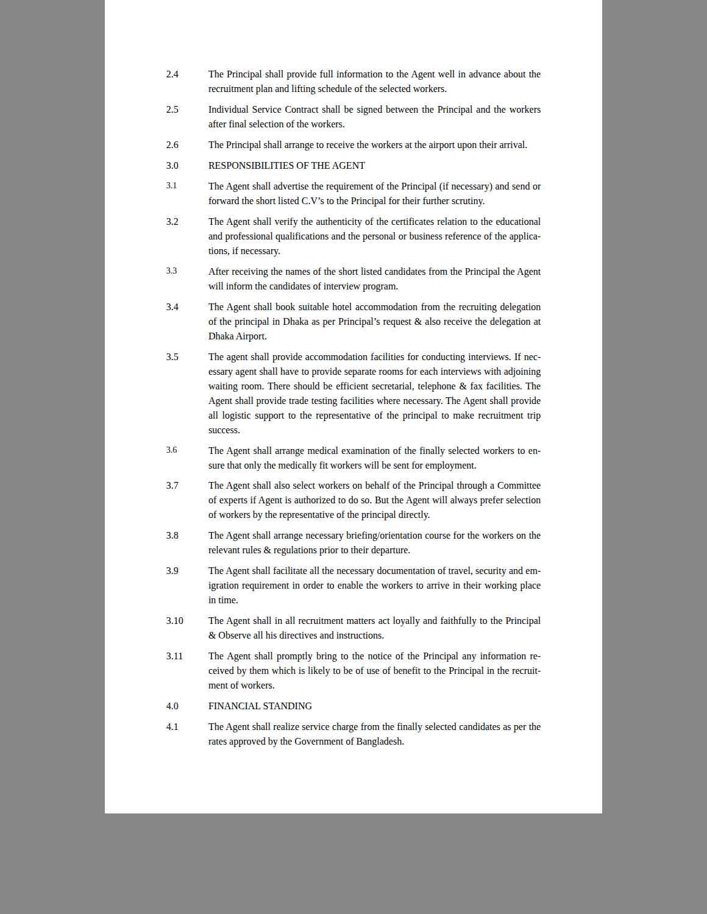2.4
The Principal shall provide full information to the Agent well in advance about the recruitment plan and lifting schedule of the selected workers.
2.5
Individual Service Contract shall be signed between the Principal and the workers after final selection of the workers.
2.6
The Principal shall arrange to receive the workers at the airport upon their arrival.
3.0
RESPONSIBILITIES OF THE AGENT
3.1
The Agent shall advertise the requirement of the Principal (if necessary) and send or forward the short listed C.V’s to the Principal for their further scrutiny.
3.2
The Agent shall verify the authenticity of the certificates relation to the educational and professional qualifications and the personal or business reference of the applications, if necessary.
3.3
After receiving the names of the short listed candidates from the Principal the Agent will inform the candidates of interview program.
3.4
The Agent shall book suitable hotel accommodation from the recruiting delegation of the principal in Dhaka as per Principal’s request & also receive the delegation at Dhaka Airport.
3.5
The agent shall provide accommodation facilities for conducting interviews. If necessary agent shall have to provide separate rooms for each interviews with adjoining waiting room. There should be efficient secretarial, telephone & fax facilities. The Agent shall provide trade testing facilities where necessary. The Agent shall provide all logistic support to the representative of the principal to make recruitment trip success.
3.6
The Agent shall arrange medical examination of the finally selected workers to ensure that only the medically fit workers will be sent for employment.
3.7
The Agent shall also select workers on behalf of the Principal through a Committee of experts if Agent is authorized to do so. But the Agent will always prefer selection of workers by the representative of the principal directly.
3.8
The Agent shall arrange necessary briefing/orientation course for the workers on the relevant rules & regulations prior to their departure.
3.9
The Agent shall facilitate all the necessary documentation of travel, security and emigration requirement in order to enable the workers to arrive in their working place in time.
3.10
The Agent shall in all recruitment matters act loyally and faithfully to the Principal & Observe all his directives and instructions.
3.11
The Agent shall promptly bring to the notice of the Principal any information received by them which is likely to be of use of benefit to the Principal in the recruitment of workers.
4.0
FINANCIAL STANDING
4.1
The Agent shall realize service charge from the finally selected candidates as per the rates approved by the Government of Bangladesh.